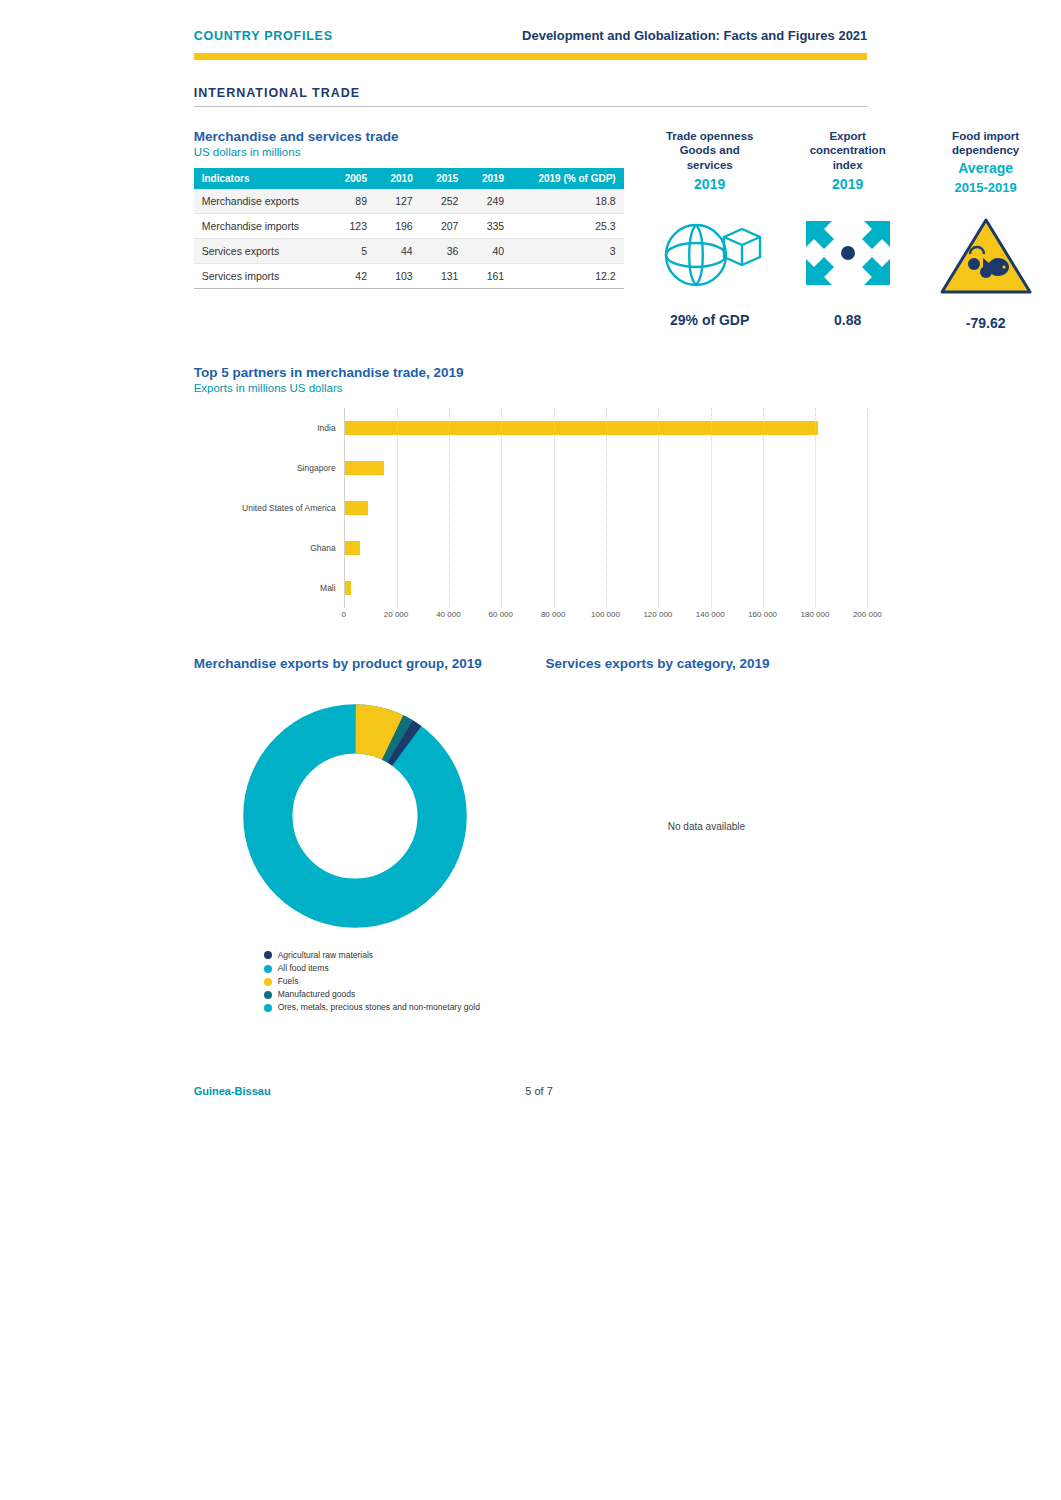Country profiles
Development and Globalization: Facts and Figures 2021
International trade
Merchandise and services trade
US dollars in millions
| Indicators | 2005 | 2010 | 2015 | 2019 | 2019 (% of GDP) |
| --- | --- | --- | --- | --- | --- |
| Merchandise exports | 89 | 127 | 252 | 249 | 18.8 |
| Merchandise imports | 123 | 196 | 207 | 335 | 25.3 |
| Services exports | 5 | 44 | 36 | 40 | 3 |
| Services imports | 42 | 103 | 131 | 161 | 12.2 |
Trade openness
Goods and
services
2019
29% of GDP
Export
concentration
index
2019
0.88
Food import
dependency
Average
2015-2019
-79.62
Top 5 partners in merchandise trade, 2019
Exports in millions US dollars
India
Singapore
United States of America
Ghana
Mali
0 20 000 40 000 60 000 80 000 100 000 120 000 140 000 160 000 180 000 200 000
Merchandise exports by product group, 2019
Agricultural raw materials
All food items
Fuels
Manufactured goods
Ores, metals, precious stones and non-monetary gold
Services exports by category, 2019
No data available
Guinea-Bissau
5 of 7